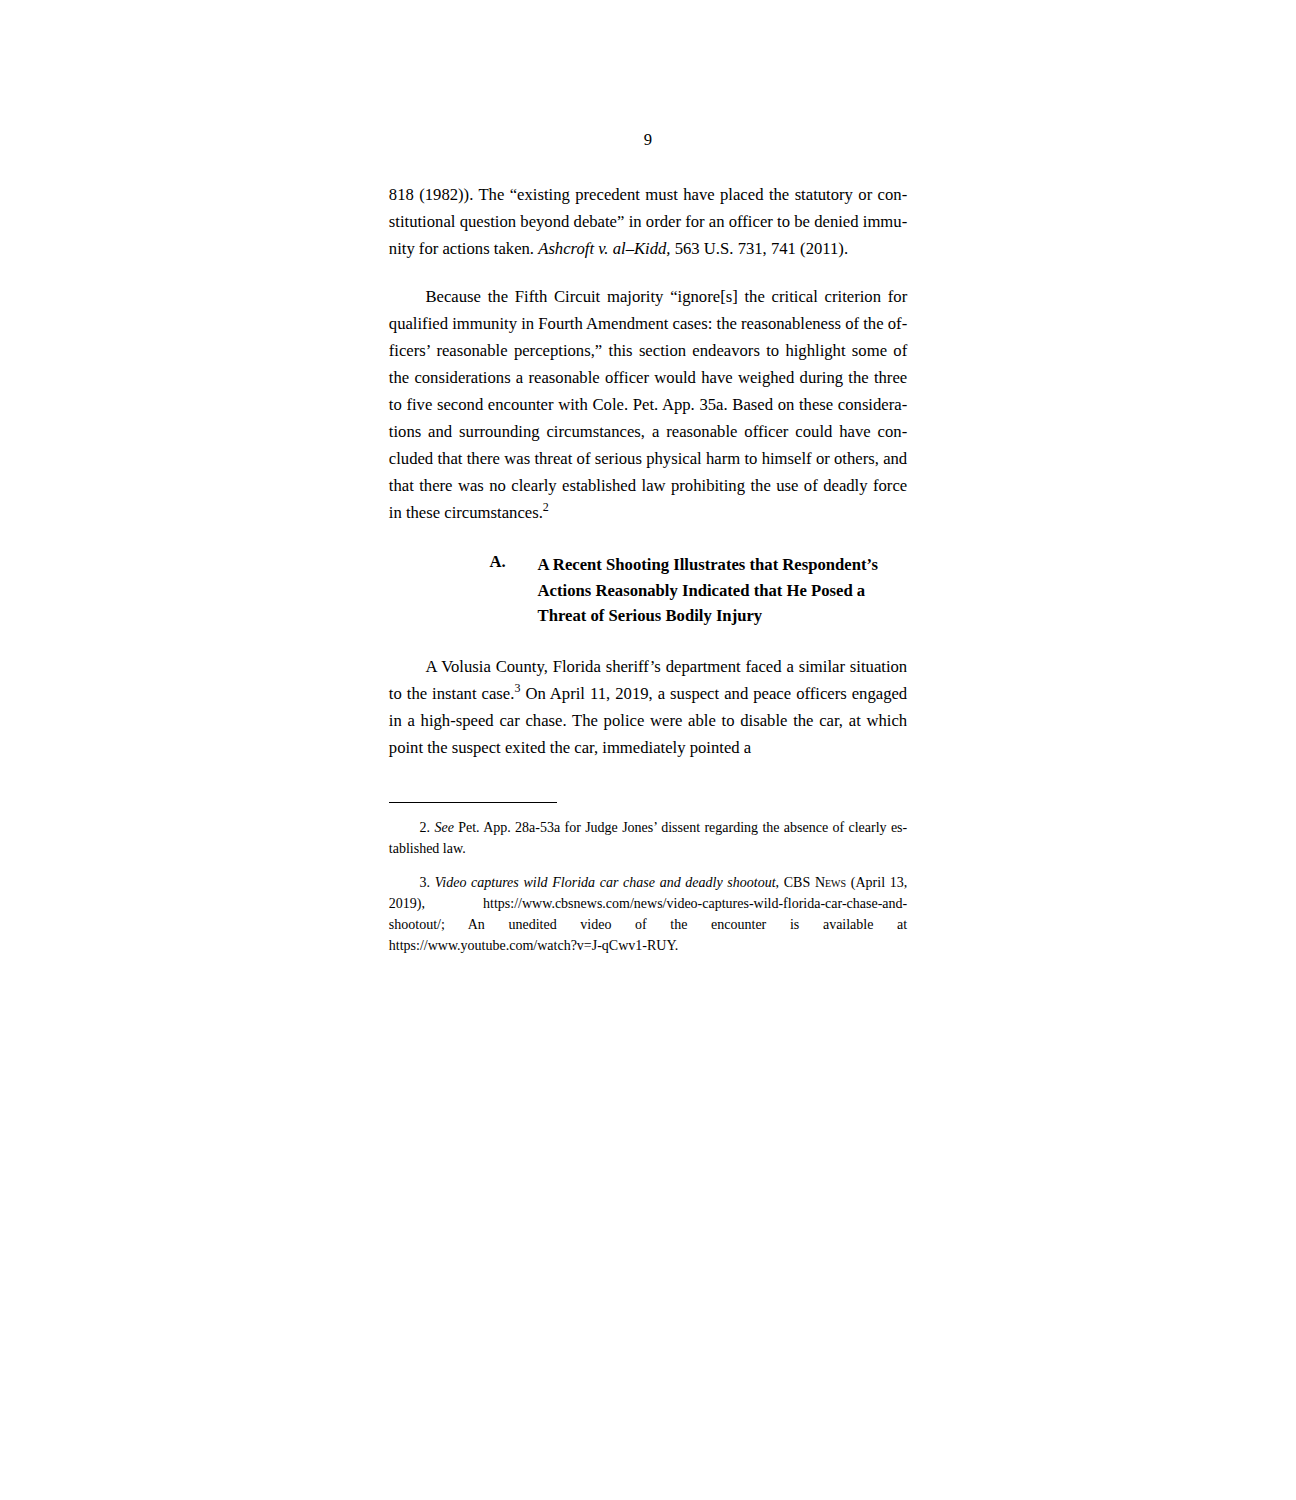9
818 (1982)). The “existing precedent must have placed the statutory or constitutional question beyond debate” in order for an officer to be denied immunity for actions taken. Ashcroft v. al–Kidd, 563 U.S. 731, 741 (2011).
Because the Fifth Circuit majority “ignore[s] the critical criterion for qualified immunity in Fourth Amendment cases: the reasonableness of the officers’ reasonable perceptions,” this section endeavors to highlight some of the considerations a reasonable officer would have weighed during the three to five second encounter with Cole. Pet. App. 35a. Based on these considerations and surrounding circumstances, a reasonable officer could have concluded that there was threat of serious physical harm to himself or others, and that there was no clearly established law prohibiting the use of deadly force in these circumstances.2
A.
A Recent Shooting Illustrates that Respondent’s Actions Reasonably Indicated that He Posed a Threat of Serious Bodily Injury
A Volusia County, Florida sheriff’s department faced a similar situation to the instant case.3 On April 11, 2019, a suspect and peace officers engaged in a high-speed car chase. The police were able to disable the car, at which point the suspect exited the car, immediately pointed a
2. See Pet. App. 28a-53a for Judge Jones’ dissent regarding the absence of clearly established law.
3. Video captures wild Florida car chase and deadly shootout, CBS News (April 13, 2019), https://www.cbsnews.com/news/video-captures-wild-florida-car-chase-and-shootout/; An unedited video of the encounter is available at https://www.youtube.com/watch?v=J-qCwv1-RUY.